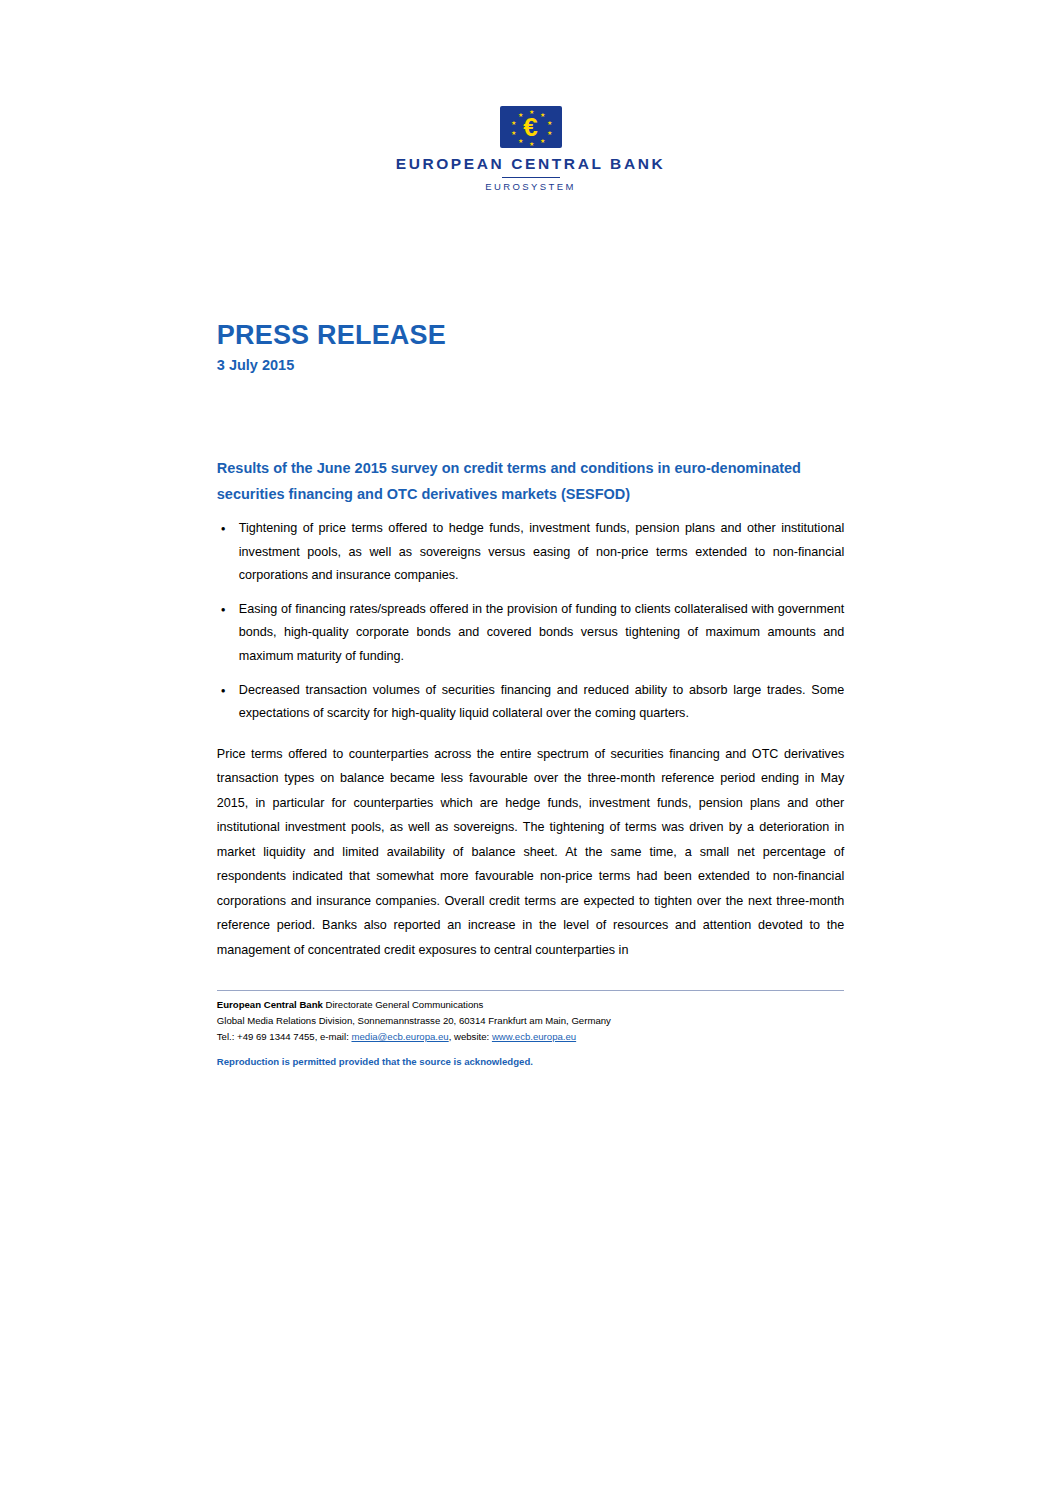★ ★ ★ ★ ★ ★ ★ ★ ★ ★
€
EUROPEAN CENTRAL BANK
EUROSYSTEM
PRESS RELEASE
3 July 2015
Results of the June 2015 survey on credit terms and conditions in euro-denominated securities financing and OTC derivatives markets (SESFOD)
Tightening of price terms offered to hedge funds, investment funds, pension plans and other institutional investment pools, as well as sovereigns versus easing of non-price terms extended to non-financial corporations and insurance companies.
Easing of financing rates/spreads offered in the provision of funding to clients collateralised with government bonds, high-quality corporate bonds and covered bonds versus tightening of maximum amounts and maximum maturity of funding.
Decreased transaction volumes of securities financing and reduced ability to absorb large trades. Some expectations of scarcity for high-quality liquid collateral over the coming quarters.
Price terms offered to counterparties across the entire spectrum of securities financing and OTC derivatives transaction types on balance became less favourable over the three-month reference period ending in May 2015, in particular for counterparties which are hedge funds, investment funds, pension plans and other institutional investment pools, as well as sovereigns. The tightening of terms was driven by a deterioration in market liquidity and limited availability of balance sheet. At the same time, a small net percentage of respondents indicated that somewhat more favourable non-price terms had been extended to non-financial corporations and insurance companies. Overall credit terms are expected to tighten over the next three-month reference period. Banks also reported an increase in the level of resources and attention devoted to the management of concentrated credit exposures to central counterparties in
European Central Bank Directorate General Communications
Global Media Relations Division, Sonnemannstrasse 20, 60314 Frankfurt am Main, Germany
Tel.: +49 69 1344 7455, e-mail: media@ecb.europa.eu, website: www.ecb.europa.eu
Reproduction is permitted provided that the source is acknowledged.